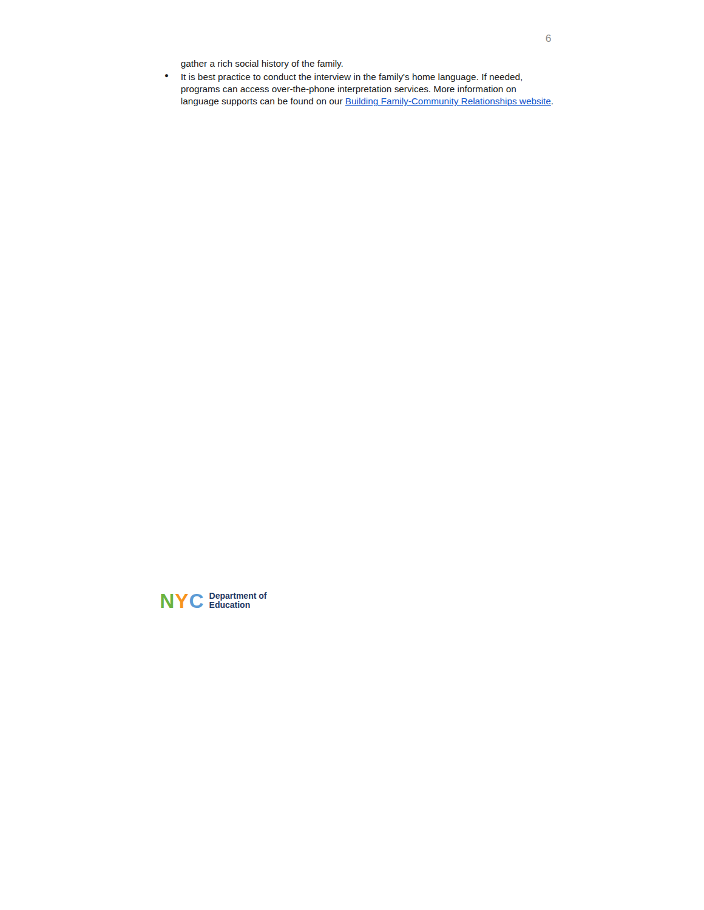6
gather a rich social history of the family.
It is best practice to conduct the interview in the family's home language. If needed, programs can access over-the-phone interpretation services. More information on language supports can be found on our Building Family-Community Relationships website.
NYC
Department of
Education